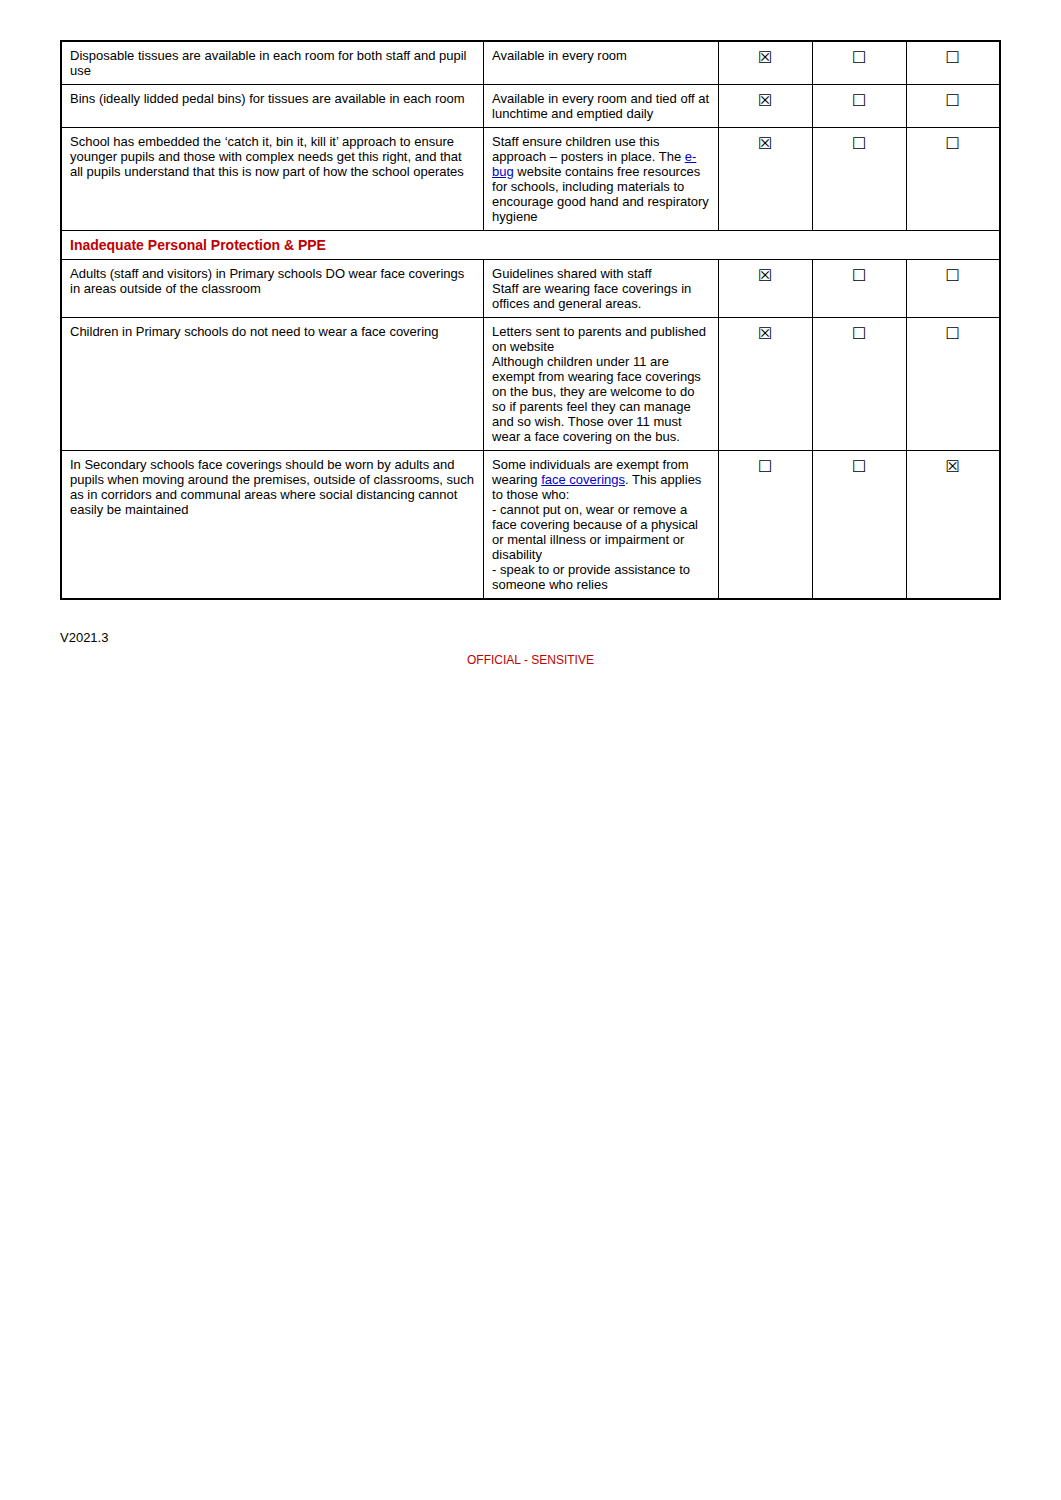| Disposable tissues are available in each room for both staff and pupil use | Available in every room | ☒ | ☐ | ☐ |
| Bins (ideally lidded pedal bins) for tissues are available in each room | Available in every room and tied off at lunchtime and emptied daily | ☒ | ☐ | ☐ |
| School has embedded the ‘catch it, bin it, kill it’ approach to ensure younger pupils and those with complex needs get this right, and that all pupils understand that this is now part of how the school operates | Staff ensure children use this approach – posters in place. The e-bug website contains free resources for schools, including materials to encourage good hand and respiratory hygiene | ☒ | ☐ | ☐ |
| Inadequate Personal Protection & PPE |
| Adults (staff and visitors) in Primary schools DO wear face coverings in areas outside of the classroom | Guidelines shared with staff Staff are wearing face coverings in offices and general areas. | ☒ | ☐ | ☐ |
| Children in Primary schools do not need to wear a face covering | Letters sent to parents and published on website Although children under 11 are exempt from wearing face coverings on the bus, they are welcome to do so if parents feel they can manage and so wish. Those over 11 must wear a face covering on the bus. | ☒ | ☐ | ☐ |
| In Secondary schools face coverings should be worn by adults and pupils when moving around the premises, outside of classrooms, such as in corridors and communal areas where social distancing cannot easily be maintained | Some individuals are exempt from wearing face coverings . This applies to those who: - cannot put on, wear or remove a face covering because of a physical or mental illness or impairment or disability - speak to or provide assistance to someone who relies | ☐ | ☐ | ☒ |
V2021.3
OFFICIAL - SENSITIVE